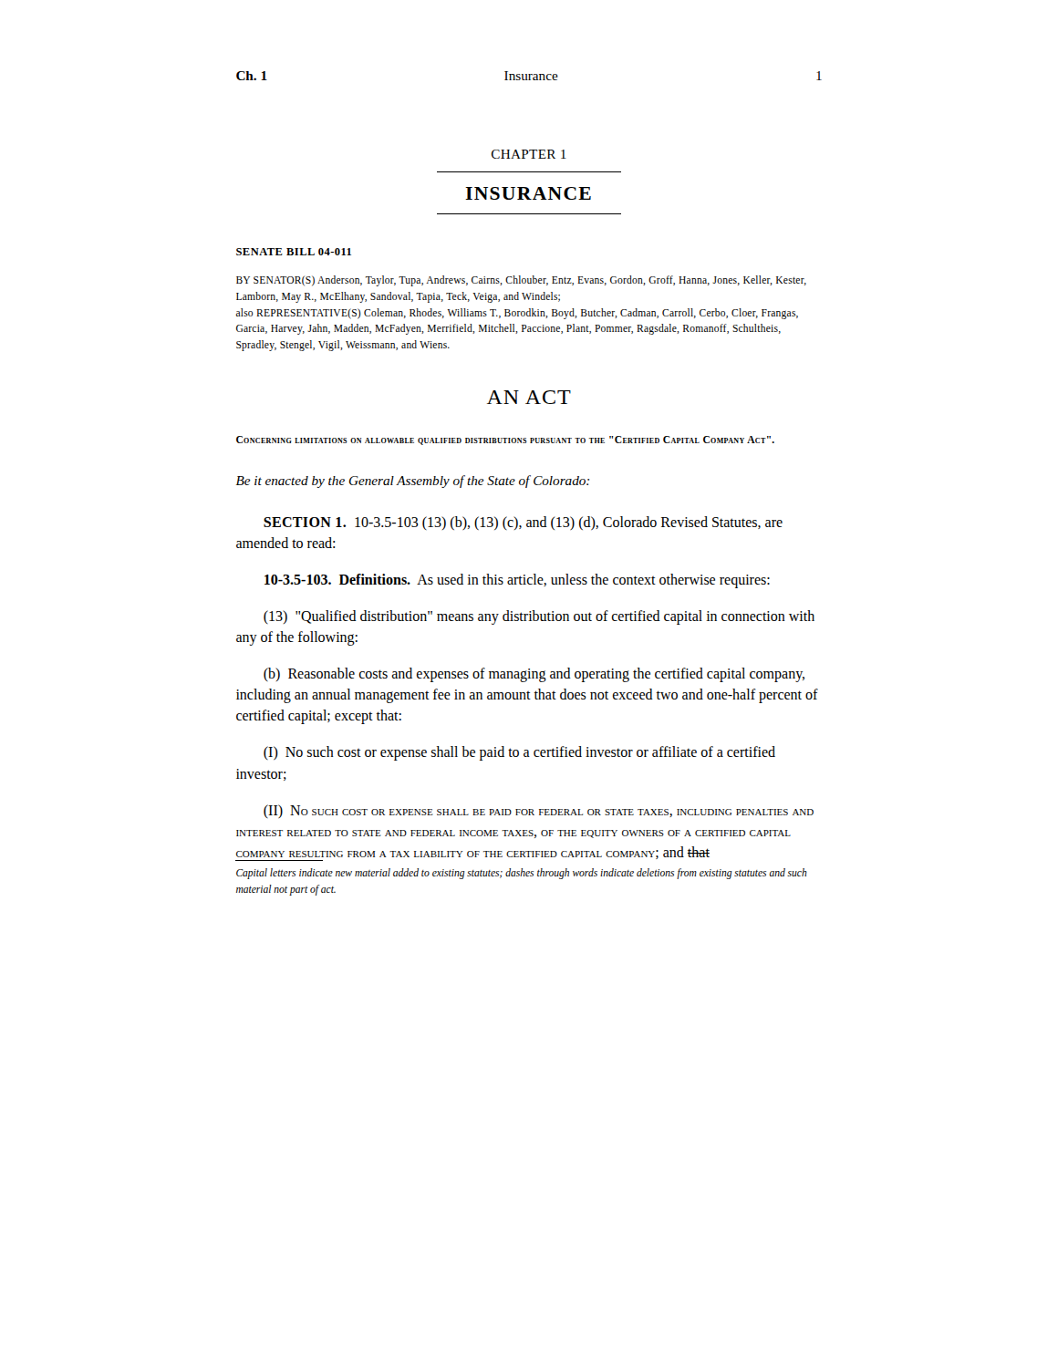Ch. 1
Insurance
1
CHAPTER 1
INSURANCE
SENATE BILL 04-011
BY SENATOR(S) Anderson, Taylor, Tupa, Andrews, Cairns, Chlouber, Entz, Evans, Gordon, Groff, Hanna, Jones, Keller, Kester, Lamborn, May R., McElhany, Sandoval, Tapia, Teck, Veiga, and Windels;
also REPRESENTATIVE(S) Coleman, Rhodes, Williams T., Borodkin, Boyd, Butcher, Cadman, Carroll, Cerbo, Cloer, Frangas, Garcia, Harvey, Jahn, Madden, McFadyen, Merrifield, Mitchell, Paccione, Plant, Pommer, Ragsdale, Romanoff, Schultheis, Spradley, Stengel, Vigil, Weissmann, and Wiens.
AN ACT
Concerning limitations on allowable qualified distributions pursuant to the "Certified Capital Company Act".
Be it enacted by the General Assembly of the State of Colorado:
SECTION 1. 10-3.5-103 (13) (b), (13) (c), and (13) (d), Colorado Revised Statutes, are amended to read:
10-3.5-103. Definitions. As used in this article, unless the context otherwise requires:
(13) "Qualified distribution" means any distribution out of certified capital in connection with any of the following:
(b) Reasonable costs and expenses of managing and operating the certified capital company, including an annual management fee in an amount that does not exceed two and one-half percent of certified capital; except that:
(I) No such cost or expense shall be paid to a certified investor or affiliate of a certified investor;
(II) No such cost or expense shall be paid for federal or state taxes, including penalties and interest related to state and federal income taxes, of the equity owners of a certified capital company resulting from a tax liability of the certified capital company; and that
Capital letters indicate new material added to existing statutes; dashes through words indicate deletions from existing statutes and such material not part of act.